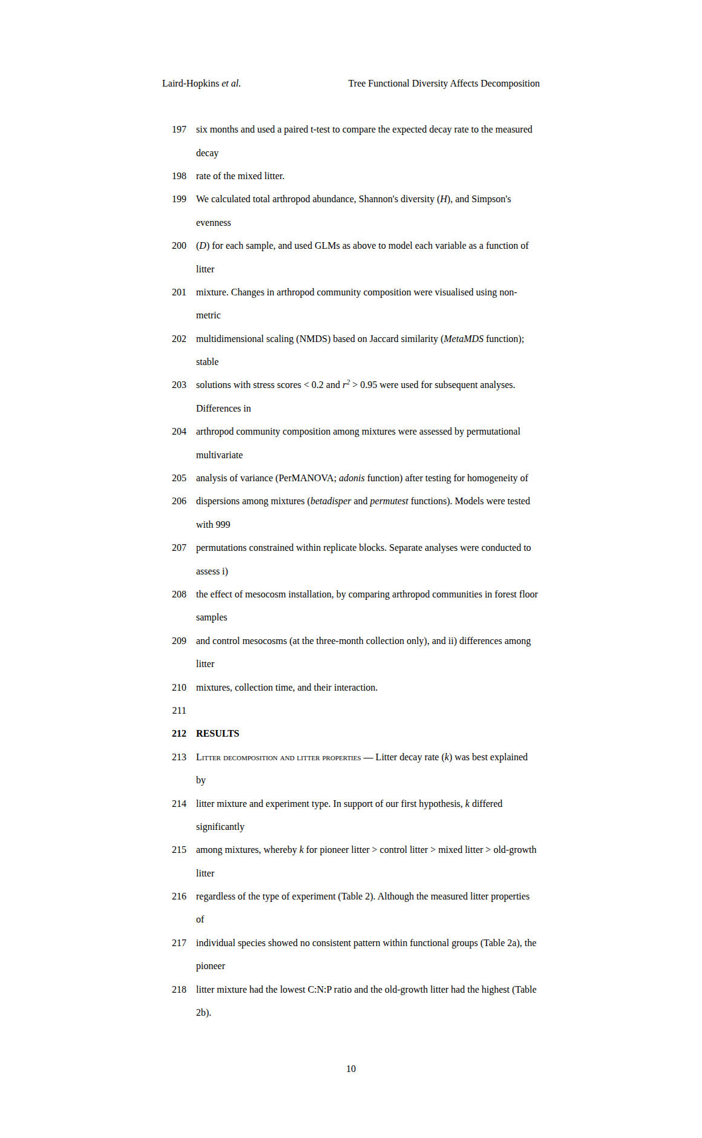Laird-Hopkins et al.
Tree Functional Diversity Affects Decomposition
197six months and used a paired t-test to compare the expected decay rate to the measured decay
198rate of the mixed litter.
199 We calculated total arthropod abundance, Shannon's diversity (H), and Simpson's evenness
200(D) for each sample, and used GLMs as above to model each variable as a function of litter
201mixture. Changes in arthropod community composition were visualised using non-metric
202multidimensional scaling (NMDS) based on Jaccard similarity (MetaMDS function); stable
203solutions with stress scores < 0.2 and r2 > 0.95 were used for subsequent analyses. Differences in
204arthropod community composition among mixtures were assessed by permutational multivariate
205analysis of variance (PerMANOVA; adonis function) after testing for homogeneity of
206dispersions among mixtures (betadisper and permutest functions). Models were tested with 999
207permutations constrained within replicate blocks. Separate analyses were conducted to assess i)
208the effect of mesocosm installation, by comparing arthropod communities in forest floor samples
209and control mesocosms (at the three-month collection only), and ii) differences among litter
210mixtures, collection time, and their interaction.
211
212 RESULTS
213 Litter decomposition and litter properties — Litter decay rate (k) was best explained by
214litter mixture and experiment type. In support of our first hypothesis, k differed significantly
215among mixtures, whereby k for pioneer litter > control litter > mixed litter > old-growth litter
216regardless of the type of experiment (Table 2). Although the measured litter properties of
217individual species showed no consistent pattern within functional groups (Table 2a), the pioneer
218litter mixture had the lowest C:N:P ratio and the old-growth litter had the highest (Table 2b).
10